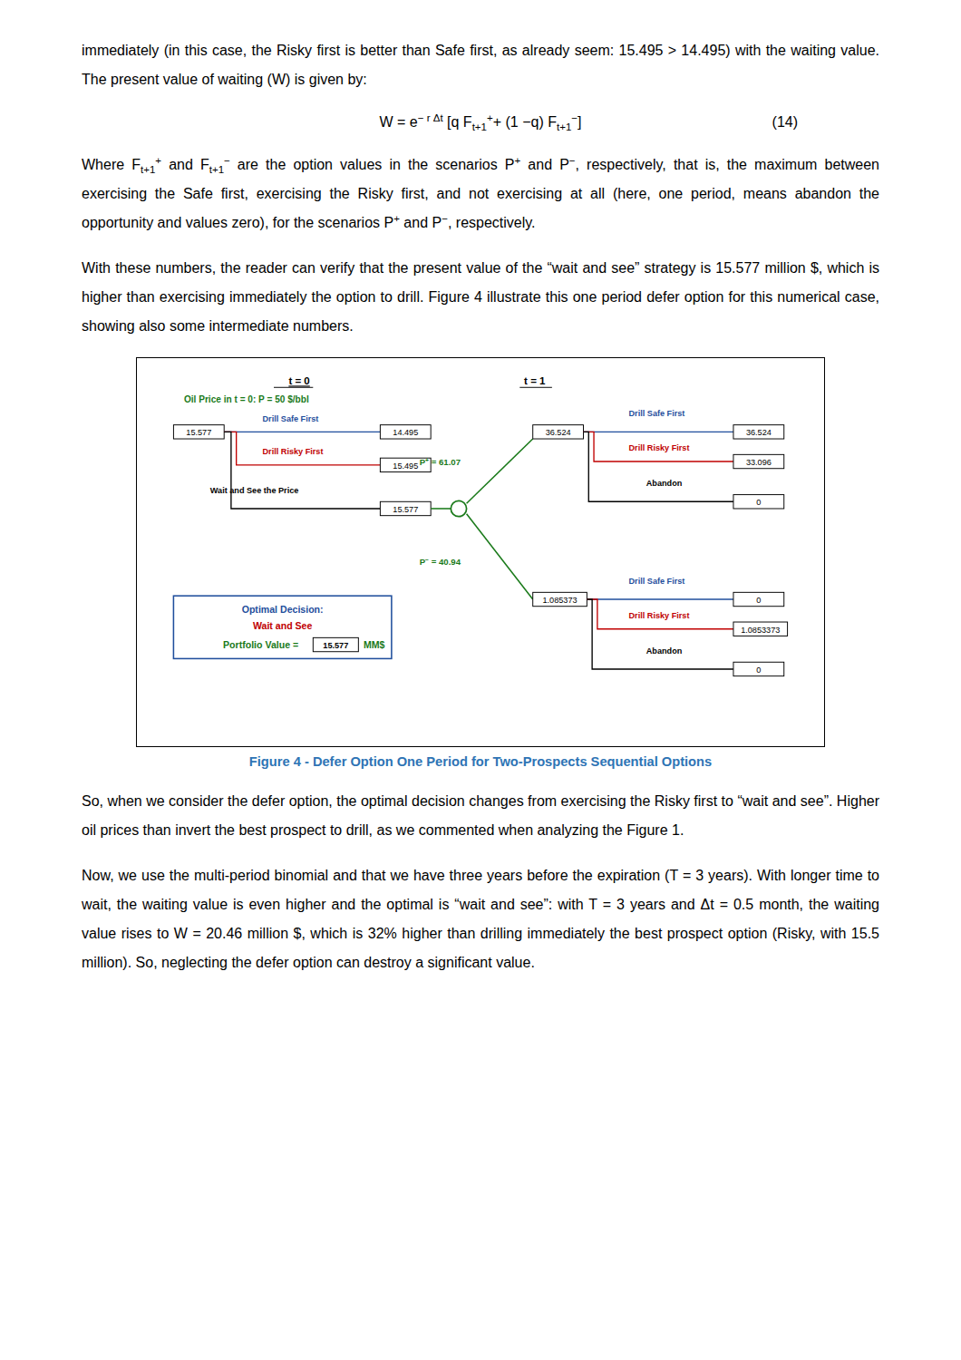immediately (in this case, the Risky first is better than Safe first, as already seem: 15.495 > 14.495) with the waiting value. The present value of waiting (W) is given by:
W = e− r Δt [q Ft+1++ (1 −q) Ft+1−]
(14)
Where Ft+1+ and Ft+1− are the option values in the scenarios P+ and P−, respectively, that is, the maximum between exercising the Safe first, exercising the Risky first, and not exercising at all (here, one period, means abandon the opportunity and values zero), for the scenarios P+ and P−, respectively.
With these numbers, the reader can verify that the present value of the “wait and see” strategy is 15.577 million $, which is higher than exercising immediately the option to drill. Figure 4 illustrate this one period defer option for this numerical case, showing also some intermediate numbers.
t = 0 t = 1 Oil Price in t = 0: P = 50 $/bbl 15.577 Drill Safe First 14.495 Drill Risky First 15.495 Wait and See the Price 15.577 P+ = 61.07 P− = 40.94 36.524 Drill Safe First 36.524 Drill Risky First 33.096 Abandon 0 1.085373 Drill Safe First 0 Drill Risky First 1.0853373 Abandon 0 Optimal Decision: Wait and See Portfolio Value = 15.577 MM$
Figure 4 - Defer Option One Period for Two-Prospects Sequential Options
So, when we consider the defer option, the optimal decision changes from exercising the Risky first to “wait and see”. Higher oil prices than invert the best prospect to drill, as we commented when analyzing the Figure 1.
Now, we use the multi-period binomial and that we have three years before the expiration (T = 3 years). With longer time to wait, the waiting value is even higher and the optimal is “wait and see”: with T = 3 years and Δt = 0.5 month, the waiting value rises to W = 20.46 million $, which is 32% higher than drilling immediately the best prospect option (Risky, with 15.5 million). So, neglecting the defer option can destroy a significant value.